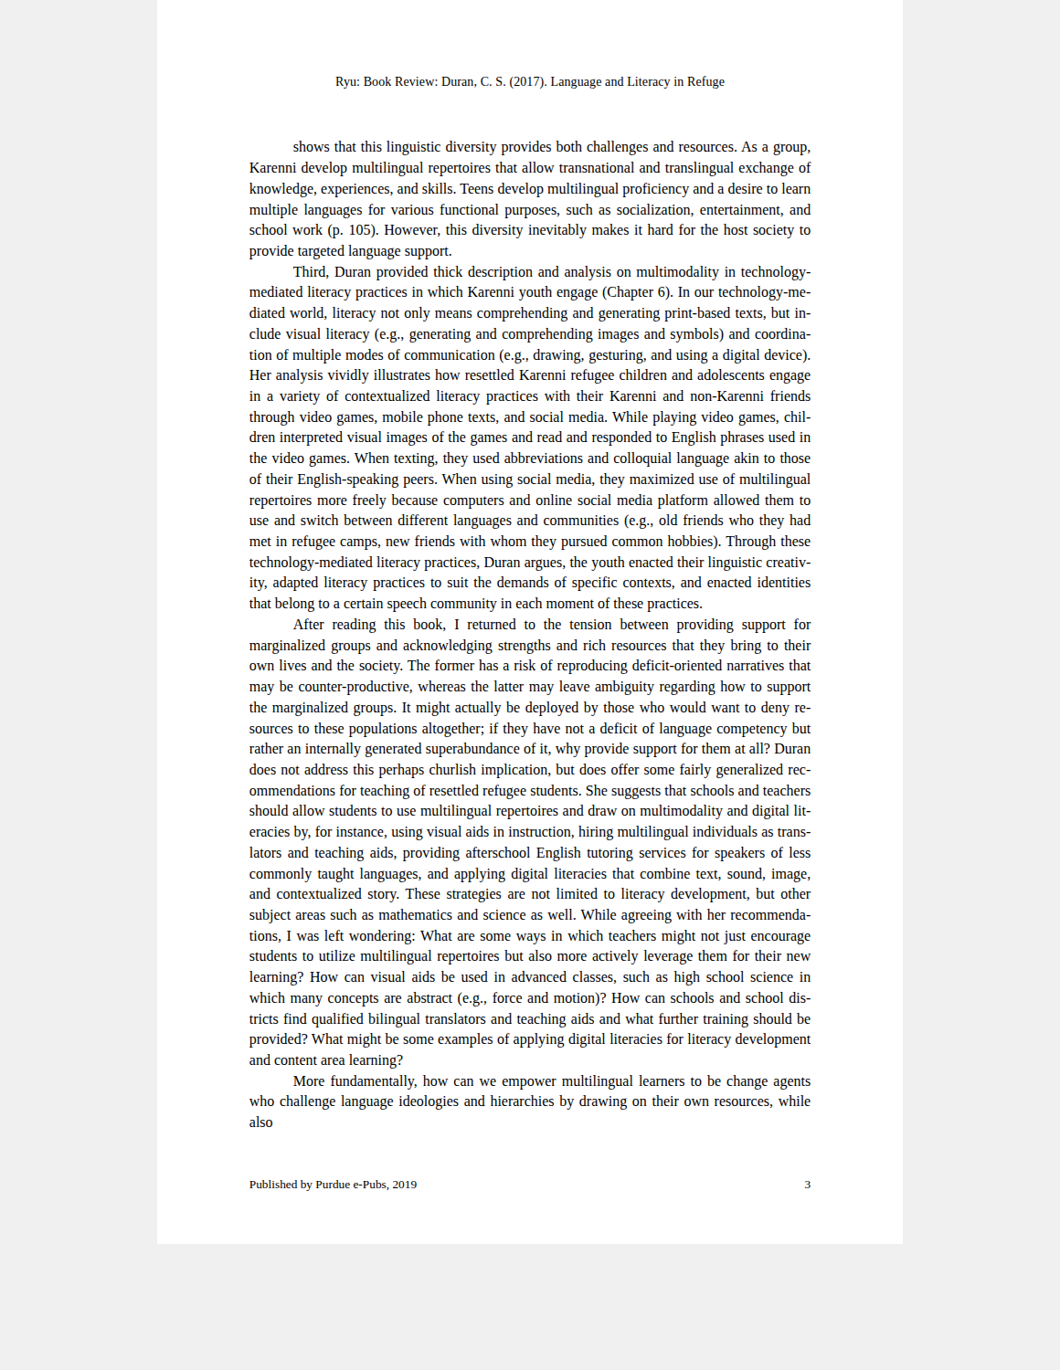Ryu: Book Review: Duran, C. S. (2017). Language and Literacy in Refuge
shows that this linguistic diversity provides both challenges and resources. As a group, Karenni develop multilingual repertoires that allow transnational and translingual exchange of knowledge, experiences, and skills. Teens develop multilingual proficiency and a desire to learn multiple languages for various functional purposes, such as socialization, entertainment, and school work (p. 105). However, this diversity inevitably makes it hard for the host society to provide targeted language support.
Third, Duran provided thick description and analysis on multimodality in technology-mediated literacy practices in which Karenni youth engage (Chapter 6). In our technology-mediated world, literacy not only means comprehending and generating print-based texts, but include visual literacy (e.g., generating and comprehending images and symbols) and coordination of multiple modes of communication (e.g., drawing, gesturing, and using a digital device). Her analysis vividly illustrates how resettled Karenni refugee children and adolescents engage in a variety of contextualized literacy practices with their Karenni and non-Karenni friends through video games, mobile phone texts, and social media. While playing video games, children interpreted visual images of the games and read and responded to English phrases used in the video games. When texting, they used abbreviations and colloquial language akin to those of their English-speaking peers. When using social media, they maximized use of multilingual repertoires more freely because computers and online social media platform allowed them to use and switch between different languages and communities (e.g., old friends who they had met in refugee camps, new friends with whom they pursued common hobbies). Through these technology-mediated literacy practices, Duran argues, the youth enacted their linguistic creativity, adapted literacy practices to suit the demands of specific contexts, and enacted identities that belong to a certain speech community in each moment of these practices.
After reading this book, I returned to the tension between providing support for marginalized groups and acknowledging strengths and rich resources that they bring to their own lives and the society. The former has a risk of reproducing deficit-oriented narratives that may be counter-productive, whereas the latter may leave ambiguity regarding how to support the marginalized groups. It might actually be deployed by those who would want to deny resources to these populations altogether; if they have not a deficit of language competency but rather an internally generated superabundance of it, why provide support for them at all? Duran does not address this perhaps churlish implication, but does offer some fairly generalized recommendations for teaching of resettled refugee students. She suggests that schools and teachers should allow students to use multilingual repertoires and draw on multimodality and digital literacies by, for instance, using visual aids in instruction, hiring multilingual individuals as translators and teaching aids, providing afterschool English tutoring services for speakers of less commonly taught languages, and applying digital literacies that combine text, sound, image, and contextualized story. These strategies are not limited to literacy development, but other subject areas such as mathematics and science as well. While agreeing with her recommendations, I was left wondering: What are some ways in which teachers might not just encourage students to utilize multilingual repertoires but also more actively leverage them for their new learning? How can visual aids be used in advanced classes, such as high school science in which many concepts are abstract (e.g., force and motion)? How can schools and school districts find qualified bilingual translators and teaching aids and what further training should be provided? What might be some examples of applying digital literacies for literacy development and content area learning?
More fundamentally, how can we empower multilingual learners to be change agents who challenge language ideologies and hierarchies by drawing on their own resources, while also
Published by Purdue e-Pubs, 2019
3